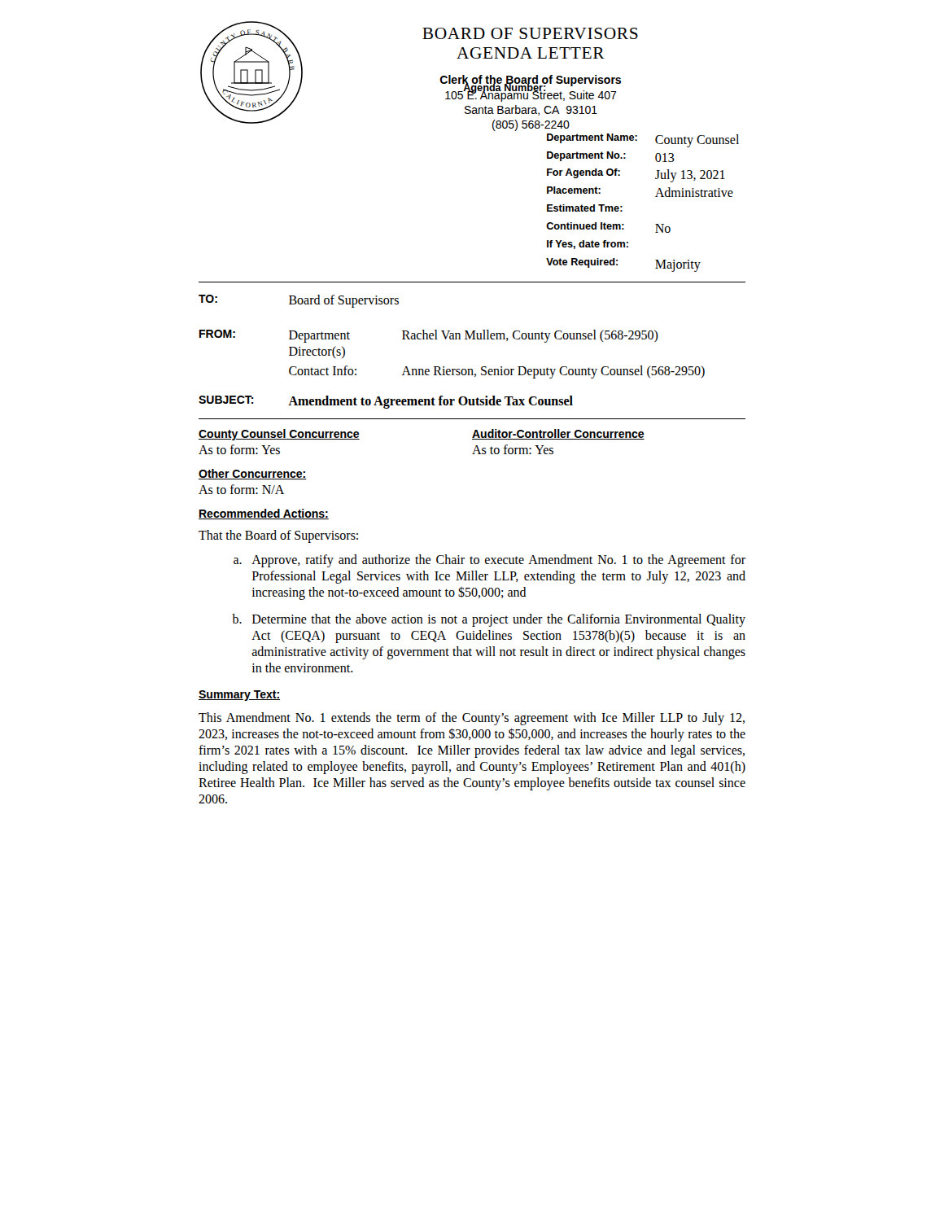COUNTY OF SANTA BARBARA CALIFORNIA
BOARD OF SUPERVISORS
AGENDA LETTER
Clerk of the Board of Supervisors
105 E. Anapamu Street, Suite 407
Santa Barbara, CA 93101
(805) 568-2240
Agenda Number:
| Department Name: | County Counsel |
| Department No.: | 013 |
| For Agenda Of: | July 13, 2021 |
| Placement: | Administrative |
| Estimated Tme: | |
| Continued Item: | No |
| If Yes, date from: | |
| Vote Required: | Majority |
| TO: | Board of Supervisors | |
| FROM: | Department Director(s) | Rachel Van Mullem, County Counsel (568-2950) |
| | Contact Info: | Anne Rierson, Senior Deputy County Counsel (568-2950) |
| SUBJECT: | Amendment to Agreement for Outside Tax Counsel |
County Counsel Concurrence
As to form: Yes
Auditor-Controller Concurrence
As to form: Yes
Other Concurrence:
As to form: N/A
Recommended Actions:
That the Board of Supervisors:
Approve, ratify and authorize the Chair to execute Amendment No. 1 to the Agreement for Professional Legal Services with Ice Miller LLP, extending the term to July 12, 2023 and increasing the not-to-exceed amount to $50,000; and
Determine that the above action is not a project under the California Environmental Quality Act (CEQA) pursuant to CEQA Guidelines Section 15378(b)(5) because it is an administrative activity of government that will not result in direct or indirect physical changes in the environment.
Summary Text:
This Amendment No. 1 extends the term of the County’s agreement with Ice Miller LLP to July 12, 2023, increases the not-to-exceed amount from $30,000 to $50,000, and increases the hourly rates to the firm’s 2021 rates with a 15% discount. Ice Miller provides federal tax law advice and legal services, including related to employee benefits, payroll, and County’s Employees’ Retirement Plan and 401(h) Retiree Health Plan. Ice Miller has served as the County’s employee benefits outside tax counsel since 2006.